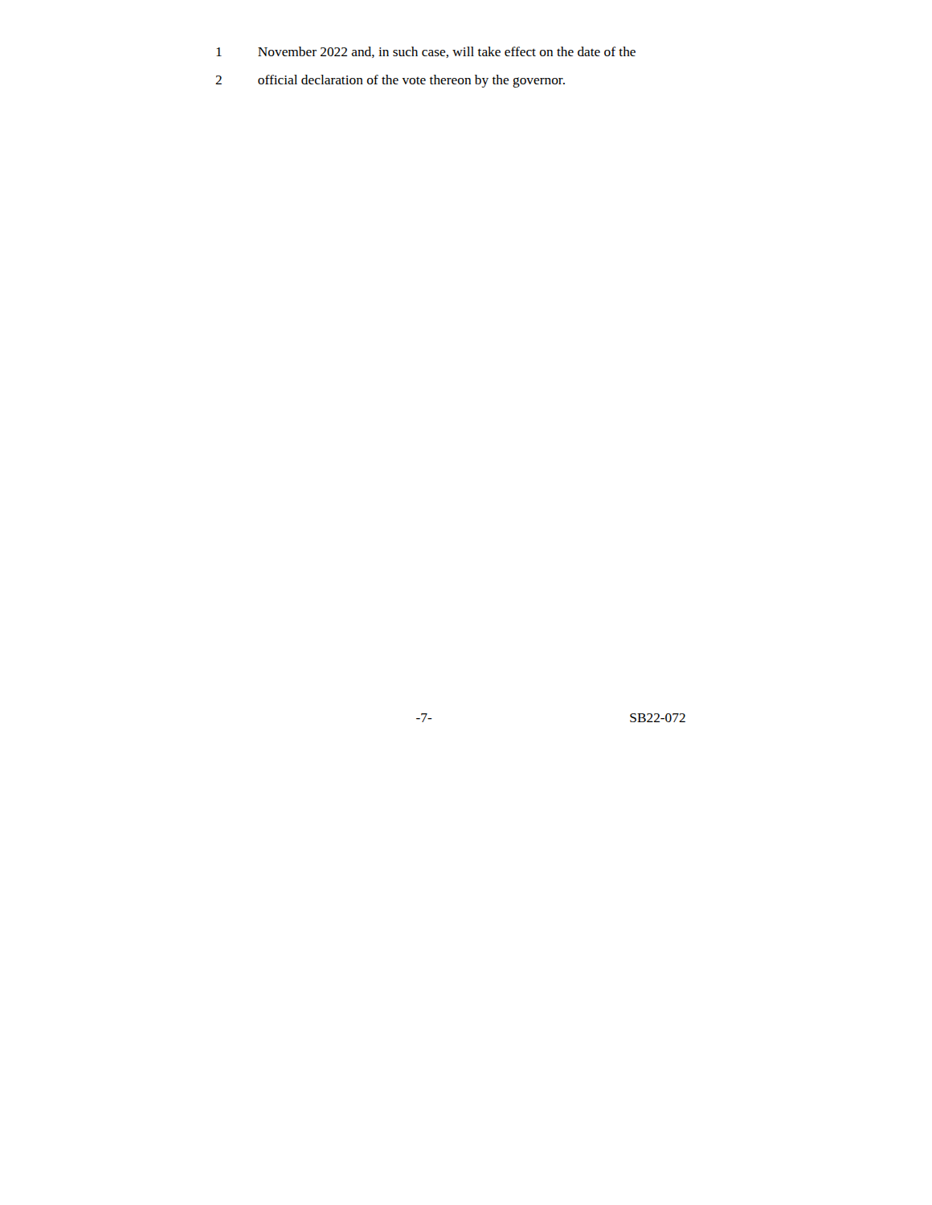1
November 2022 and, in such case, will take effect on the date of the
2
official declaration of the vote thereon by the governor.
-7-
SB22-072